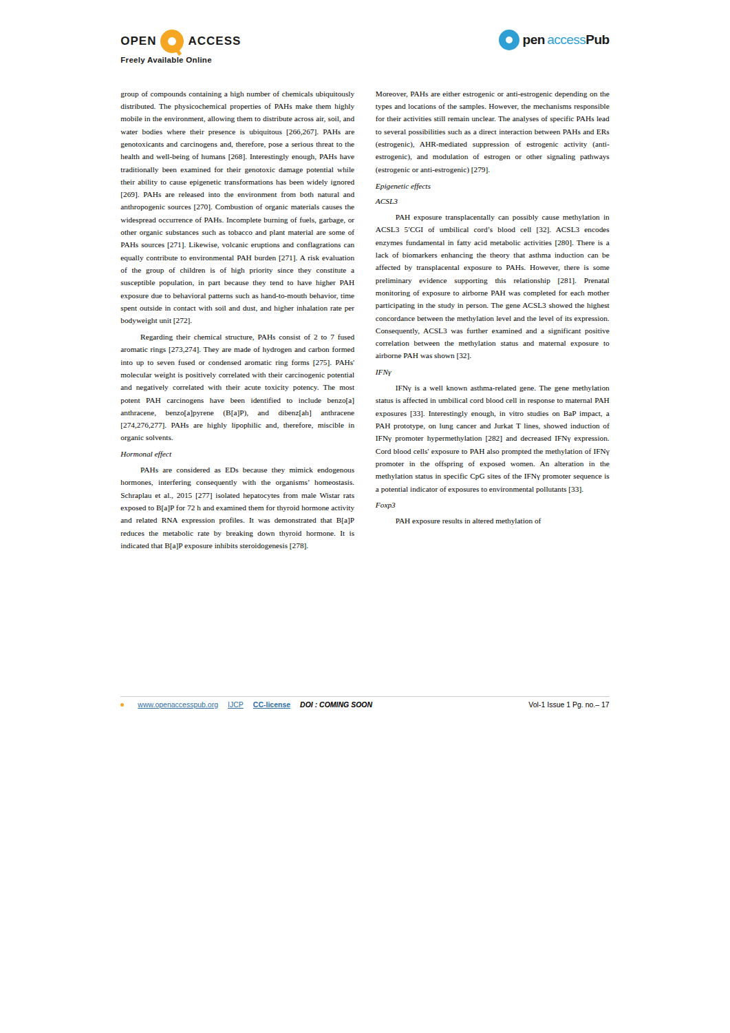OPEN ACCESS
Freely Available Online
pen accessPub
group of compounds containing a high number of chemicals ubiquitously distributed. The physicochemical properties of PAHs make them highly mobile in the environment, allowing them to distribute across air, soil, and water bodies where their presence is ubiquitous [266,267]. PAHs are genotoxicants and carcinogens and, therefore, pose a serious threat to the health and well-being of humans [268]. Interestingly enough, PAHs have traditionally been examined for their genotoxic damage potential while their ability to cause epigenetic transformations has been widely ignored [269]. PAHs are released into the environment from both natural and anthropogenic sources [270]. Combustion of organic materials causes the widespread occurrence of PAHs. Incomplete burning of fuels, garbage, or other organic substances such as tobacco and plant material are some of PAHs sources [271]. Likewise, volcanic eruptions and conflagrations can equally contribute to environmental PAH burden [271]. A risk evaluation of the group of children is of high priority since they constitute a susceptible population, in part because they tend to have higher PAH exposure due to behavioral patterns such as hand-to-mouth behavior, time spent outside in contact with soil and dust, and higher inhalation rate per bodyweight unit [272].
Regarding their chemical structure, PAHs consist of 2 to 7 fused aromatic rings [273,274]. They are made of hydrogen and carbon formed into up to seven fused or condensed aromatic ring forms [275]. PAHs' molecular weight is positively correlated with their carcinogenic potential and negatively correlated with their acute toxicity potency. The most potent PAH carcinogens have been identified to include benzo[a] anthracene, benzo[a]pyrene (B[a]P), and dibenz[ah] anthracene [274,276,277]. PAHs are highly lipophilic and, therefore, miscible in organic solvents.
Hormonal effect
PAHs are considered as EDs because they mimick endogenous hormones, interfering consequently with the organisms’ homeostasis. Schraplau et al., 2015 [277] isolated hepatocytes from male Wistar rats exposed to B[a]P for 72 h and examined them for thyroid hormone activity and related RNA expression profiles. It was demonstrated that B[a]P reduces the metabolic rate by breaking down thyroid hormone. It is indicated that B[a]P exposure inhibits steroidogenesis [278].
Moreover, PAHs are either estrogenic or anti-estrogenic depending on the types and locations of the samples. However, the mechanisms responsible for their activities still remain unclear. The analyses of specific PAHs lead to several possibilities such as a direct interaction between PAHs and ERs (estrogenic), AHR-mediated suppression of estrogenic activity (anti-estrogenic), and modulation of estrogen or other signaling pathways (estrogenic or anti-estrogenic) [279].
Epigenetic effects
ACSL3
PAH exposure transplacentally can possibly cause methylation in ACSL3 5′CGI of umbilical cord’s blood cell [32]. ACSL3 encodes enzymes fundamental in fatty acid metabolic activities [280]. There is a lack of biomarkers enhancing the theory that asthma induction can be affected by transplacental exposure to PAHs. However, there is some preliminary evidence supporting this relationship [281]. Prenatal monitoring of exposure to airborne PAH was completed for each mother participating in the study in person. The gene ACSL3 showed the highest concordance between the methylation level and the level of its expression. Consequently, ACSL3 was further examined and a significant positive correlation between the methylation status and maternal exposure to airborne PAH was shown [32].
IFNγ
IFNγ is a well known asthma-related gene. The gene methylation status is affected in umbilical cord blood cell in response to maternal PAH exposures [33]. Interestingly enough, in vitro studies on BaP impact, a PAH prototype, on lung cancer and Jurkat T lines, showed induction of IFNγ promoter hypermethylation [282] and decreased IFNγ expression. Cord blood cells' exposure to PAH also prompted the methylation of IFNγ promoter in the offspring of exposed women. An alteration in the methylation status in specific CpG sites of the IFNγ promoter sequence is a potential indicator of exposures to environmental pollutants [33].
Foxp3
PAH exposure results in altered methylation of
www.openaccesspub.org IJCP CC-license DOI : COMING SOON
Vol-1 Issue 1 Pg. no.– 17